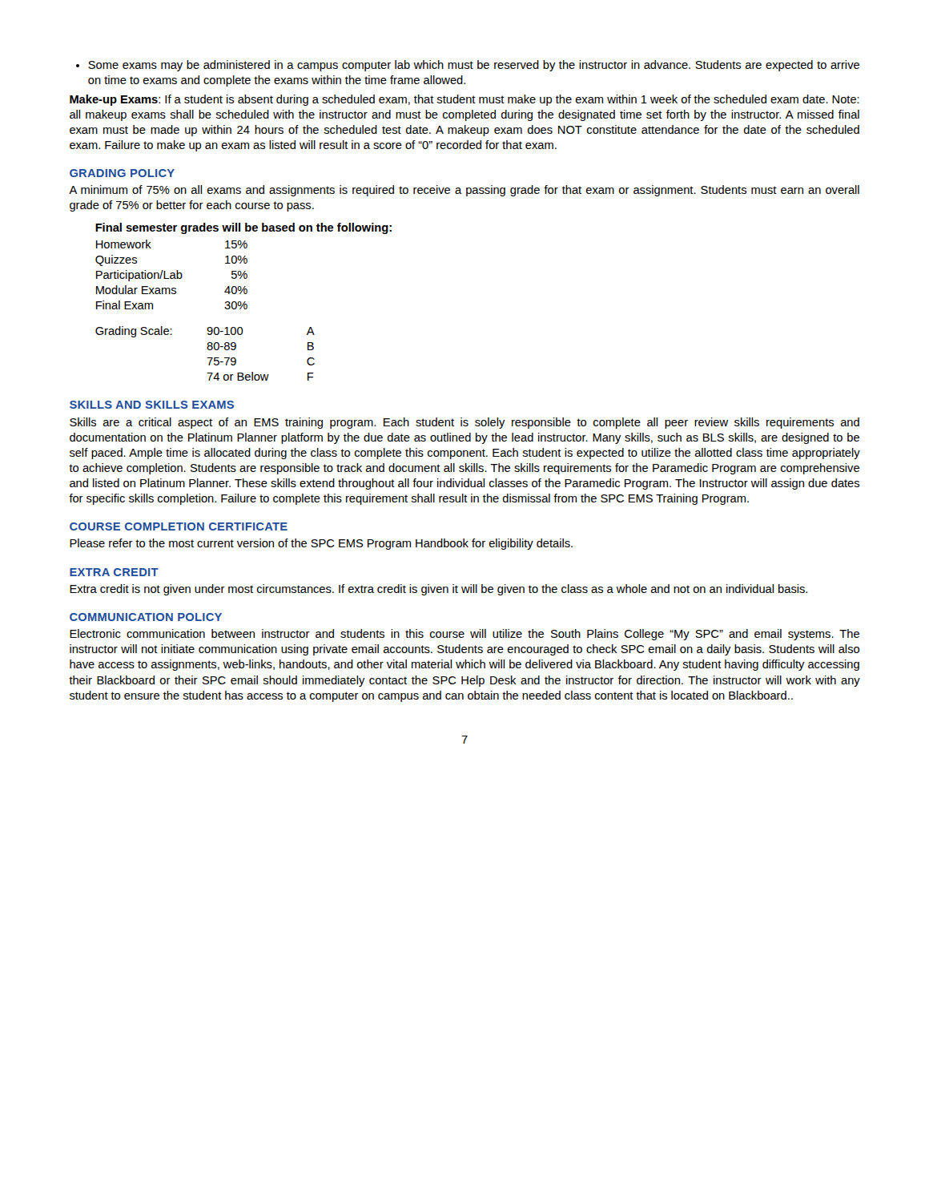Some exams may be administered in a campus computer lab which must be reserved by the instructor in advance. Students are expected to arrive on time to exams and complete the exams within the time frame allowed.
Make-up Exams: If a student is absent during a scheduled exam, that student must make up the exam within 1 week of the scheduled exam date. Note: all makeup exams shall be scheduled with the instructor and must be completed during the designated time set forth by the instructor. A missed final exam must be made up within 24 hours of the scheduled test date. A makeup exam does NOT constitute attendance for the date of the scheduled exam. Failure to make up an exam as listed will result in a score of “0” recorded for that exam.
Grading Policy
A minimum of 75% on all exams and assignments is required to receive a passing grade for that exam or assignment. Students must earn an overall grade of 75% or better for each course to pass.
Final semester grades will be based on the following:
| Homework | 15% |
| Quizzes | 10% |
| Participation/Lab | 5% |
| Modular Exams | 40% |
| Final Exam | 30% |
| Grading Scale: | 90-100 | A |
| | 80-89 | B |
| | 75-79 | C |
| | 74 or Below | F |
Skills and Skills Exams
Skills are a critical aspect of an EMS training program. Each student is solely responsible to complete all peer review skills requirements and documentation on the Platinum Planner platform by the due date as outlined by the lead instructor. Many skills, such as BLS skills, are designed to be self paced. Ample time is allocated during the class to complete this component. Each student is expected to utilize the allotted class time appropriately to achieve completion. Students are responsible to track and document all skills. The skills requirements for the Paramedic Program are comprehensive and listed on Platinum Planner. These skills extend throughout all four individual classes of the Paramedic Program. The Instructor will assign due dates for specific skills completion. Failure to complete this requirement shall result in the dismissal from the SPC EMS Training Program.
Course Completion Certificate
Please refer to the most current version of the SPC EMS Program Handbook for eligibility details.
Extra Credit
Extra credit is not given under most circumstances. If extra credit is given it will be given to the class as a whole and not on an individual basis.
Communication Policy
Electronic communication between instructor and students in this course will utilize the South Plains College “My SPC” and email systems. The instructor will not initiate communication using private email accounts. Students are encouraged to check SPC email on a daily basis. Students will also have access to assignments, web-links, handouts, and other vital material which will be delivered via Blackboard. Any student having difficulty accessing their Blackboard or their SPC email should immediately contact the SPC Help Desk and the instructor for direction. The instructor will work with any student to ensure the student has access to a computer on campus and can obtain the needed class content that is located on Blackboard..
7